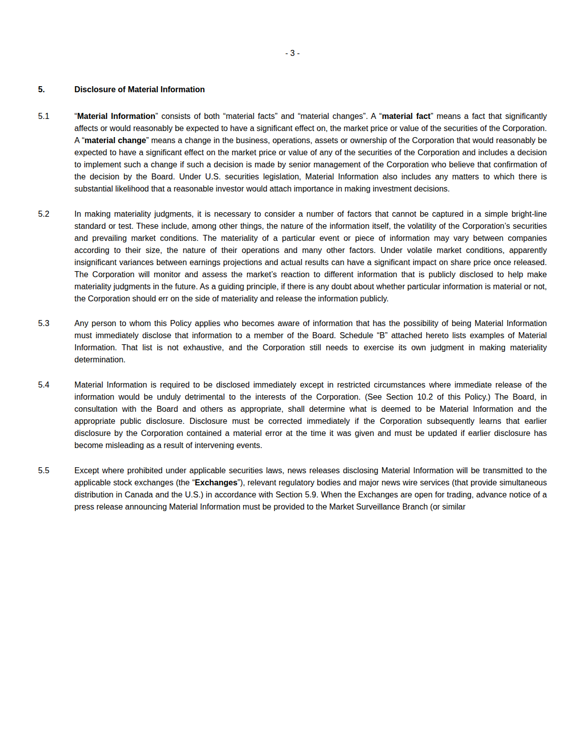- 3 -
5. Disclosure of Material Information
5.1 “Material Information” consists of both “material facts” and “material changes”. A “material fact” means a fact that significantly affects or would reasonably be expected to have a significant effect on, the market price or value of the securities of the Corporation. A “material change” means a change in the business, operations, assets or ownership of the Corporation that would reasonably be expected to have a significant effect on the market price or value of any of the securities of the Corporation and includes a decision to implement such a change if such a decision is made by senior management of the Corporation who believe that confirmation of the decision by the Board. Under U.S. securities legislation, Material Information also includes any matters to which there is substantial likelihood that a reasonable investor would attach importance in making investment decisions.
5.2 In making materiality judgments, it is necessary to consider a number of factors that cannot be captured in a simple bright-line standard or test. These include, among other things, the nature of the information itself, the volatility of the Corporation’s securities and prevailing market conditions. The materiality of a particular event or piece of information may vary between companies according to their size, the nature of their operations and many other factors. Under volatile market conditions, apparently insignificant variances between earnings projections and actual results can have a significant impact on share price once released. The Corporation will monitor and assess the market’s reaction to different information that is publicly disclosed to help make materiality judgments in the future. As a guiding principle, if there is any doubt about whether particular information is material or not, the Corporation should err on the side of materiality and release the information publicly.
5.3 Any person to whom this Policy applies who becomes aware of information that has the possibility of being Material Information must immediately disclose that information to a member of the Board. Schedule “B” attached hereto lists examples of Material Information. That list is not exhaustive, and the Corporation still needs to exercise its own judgment in making materiality determination.
5.4 Material Information is required to be disclosed immediately except in restricted circumstances where immediate release of the information would be unduly detrimental to the interests of the Corporation. (See Section 10.2 of this Policy.) The Board, in consultation with the Board and others as appropriate, shall determine what is deemed to be Material Information and the appropriate public disclosure. Disclosure must be corrected immediately if the Corporation subsequently learns that earlier disclosure by the Corporation contained a material error at the time it was given and must be updated if earlier disclosure has become misleading as a result of intervening events.
5.5 Except where prohibited under applicable securities laws, news releases disclosing Material Information will be transmitted to the applicable stock exchanges (the “Exchanges”), relevant regulatory bodies and major news wire services (that provide simultaneous distribution in Canada and the U.S.) in accordance with Section 5.9. When the Exchanges are open for trading, advance notice of a press release announcing Material Information must be provided to the Market Surveillance Branch (or similar